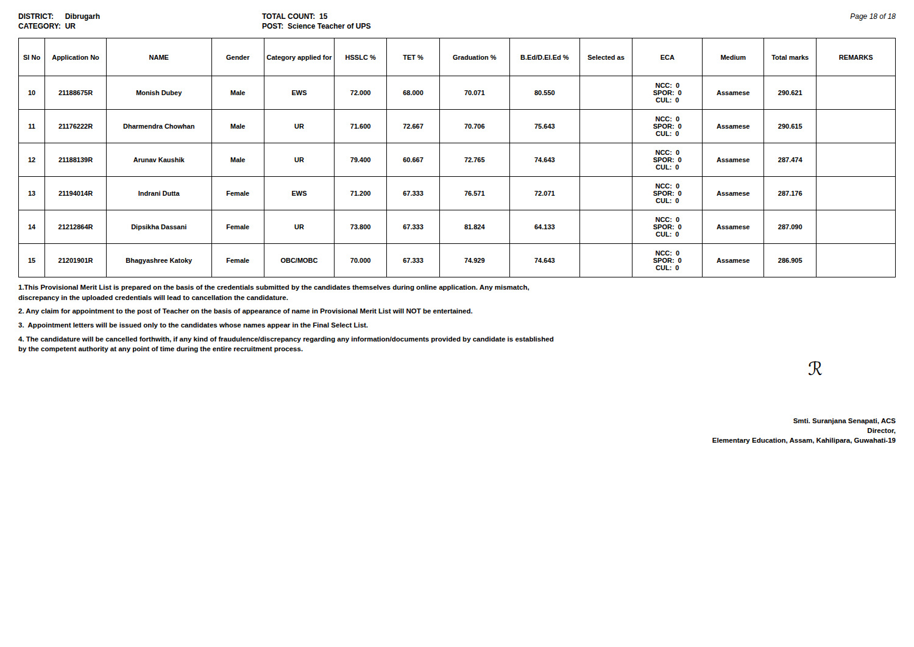Page 18 of 18
DISTRICT: Dibrugarh
TOTAL COUNT: 15
CATEGORY: UR
POST: Science Teacher of UPS
| Sl No | Application No | NAME | Gender | Category applied for | HSSLC % | TET % | Graduation % | B.Ed/D.El.Ed % | Selected as | ECA | Medium | Total marks | REMARKS |
| --- | --- | --- | --- | --- | --- | --- | --- | --- | --- | --- | --- | --- | --- |
| 10 | 21188675R | Monish Dubey | Male | EWS | 72.000 | 68.000 | 70.071 | 80.550 | | NCC: 0 SPOR: 0 CUL: 0 | Assamese | 290.621 | |
| 11 | 21176222R | Dharmendra Chowhan | Male | UR | 71.600 | 72.667 | 70.706 | 75.643 | | NCC: 0 SPOR: 0 CUL: 0 | Assamese | 290.615 | |
| 12 | 21188139R | Arunav Kaushik | Male | UR | 79.400 | 60.667 | 72.765 | 74.643 | | NCC: 0 SPOR: 0 CUL: 0 | Assamese | 287.474 | |
| 13 | 21194014R | Indrani Dutta | Female | EWS | 71.200 | 67.333 | 76.571 | 72.071 | | NCC: 0 SPOR: 0 CUL: 0 | Assamese | 287.176 | |
| 14 | 21212864R | Dipsikha Dassani | Female | UR | 73.800 | 67.333 | 81.824 | 64.133 | | NCC: 0 SPOR: 0 CUL: 0 | Assamese | 287.090 | |
| 15 | 21201901R | Bhagyashree Katoky | Female | OBC/MOBC | 70.000 | 67.333 | 74.929 | 74.643 | | NCC: 0 SPOR: 0 CUL: 0 | Assamese | 286.905 | |
1.This Provisional Merit List is prepared on the basis of the credentials submitted by the candidates themselves during online application. Any mismatch,
discrepancy in the uploaded credentials will lead to cancellation the candidature.
2. Any claim for appointment to the post of Teacher on the basis of appearance of name in Provisional Merit List will NOT be entertained.
3. Appointment letters will be issued only to the candidates whose names appear in the Final Select List.
4. The candidature will be cancelled forthwith, if any kind of fraudulence/discrepancy regarding any information/documents provided by candidate is established
by the competent authority at any point of time during the entire recruitment process.
ℛ
Smti. Suranjana Senapati, ACS
Director,
Elementary Education, Assam, Kahilipara, Guwahati-19